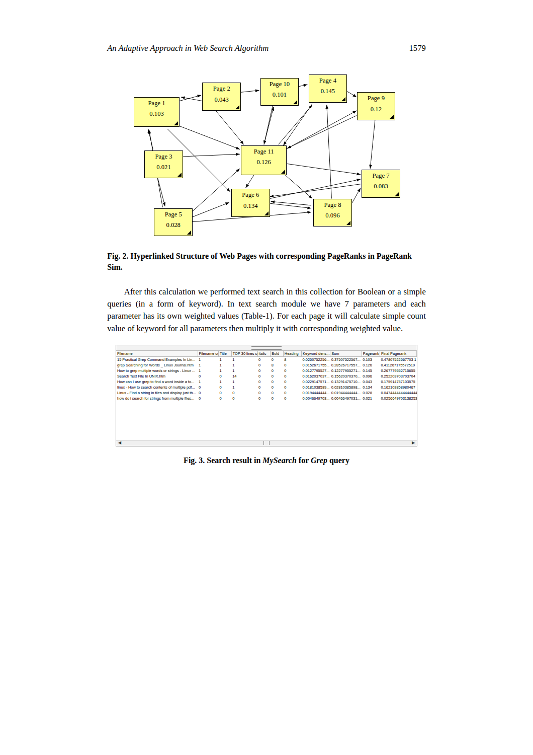An Adaptive Approach in Web Search Algorithm 1579
Page 10.103
Page 20.043
Page 100.101
Page 40.145
Page 90.12
Page 30.021
Page 110.126
Page 70.083
Page 60.134
Page 80.096
Page 50.028
Fig. 2. Hyperlinked Structure of Web Pages with corresponding PageRanks in PageRank Sim.
After this calculation we performed text search in this collection for Boolean or a simple queries (in a form of keyword). In text search module we have 7 parameters and each parameter has its own weighted values (Table-1). For each page it will calculate simple count value of keyword for all parameters then multiply it with corresponding weighted value.
| Filename | Filename count | Title | TOP 30 lines count | italic | Bold | Heading | Keyword dens... | Sum | Pagerank | Final Pagerank |
| --- | --- | --- | --- | --- | --- | --- | --- | --- | --- | --- |
| 15 Practical Grep Command Examples In Lin... | 1 | 1 | 1 | 0 | 0 | 8 | 0.0250752256... | 0.37507522567... | 0.103 | 0.47807522567703 1 |
| grep Searching for Words _ Linux Journal.htm | 1 | 1 | 1 | 0 | 8 | 0 | 0.0152671755... | 0.28526717557... | 0.126 | 0.411267175572519 |
| How to grep multiple words or strings - Linux ... | 1 | 1 | 1 | 0 | 0 | 0 | 0.0127795527... | 0.12277955271... | 0.145 | 0.267779552715655 |
| Search Text File In UNIX.htm | 0 | 0 | 14 | 0 | 0 | 0 | 0.0162037037... | 0.15620370370... | 0.096 | 0.252203703703704 |
| How can I use grep to find a word inside a fo... | 1 | 1 | 1 | 0 | 0 | 0 | 0.0229147571... | 0.13291475710... | 0.043 | 0.175914757103575 |
| linux - How to search contents of multiple pdf... | 0 | 0 | 1 | 0 | 0 | 0 | 0.0181038589... | 0.02810385898... | 0.134 | 0.162103858980467 |
| Linux - Find a string in files and display just th... | 0 | 0 | 0 | 0 | 0 | 0 | 0.0194444444... | 0.01944444444... | 0.028 | 0.0474444444444444 |
| how do i search for strings from multiple files... | 0 | 0 | 0 | 0 | 0 | 0 | 0.0046649703... | 0.00466497031... | 0.021 | 0.0256649703138253 |
◀ ▶
Fig. 3. Search result in MySearch for Grep query